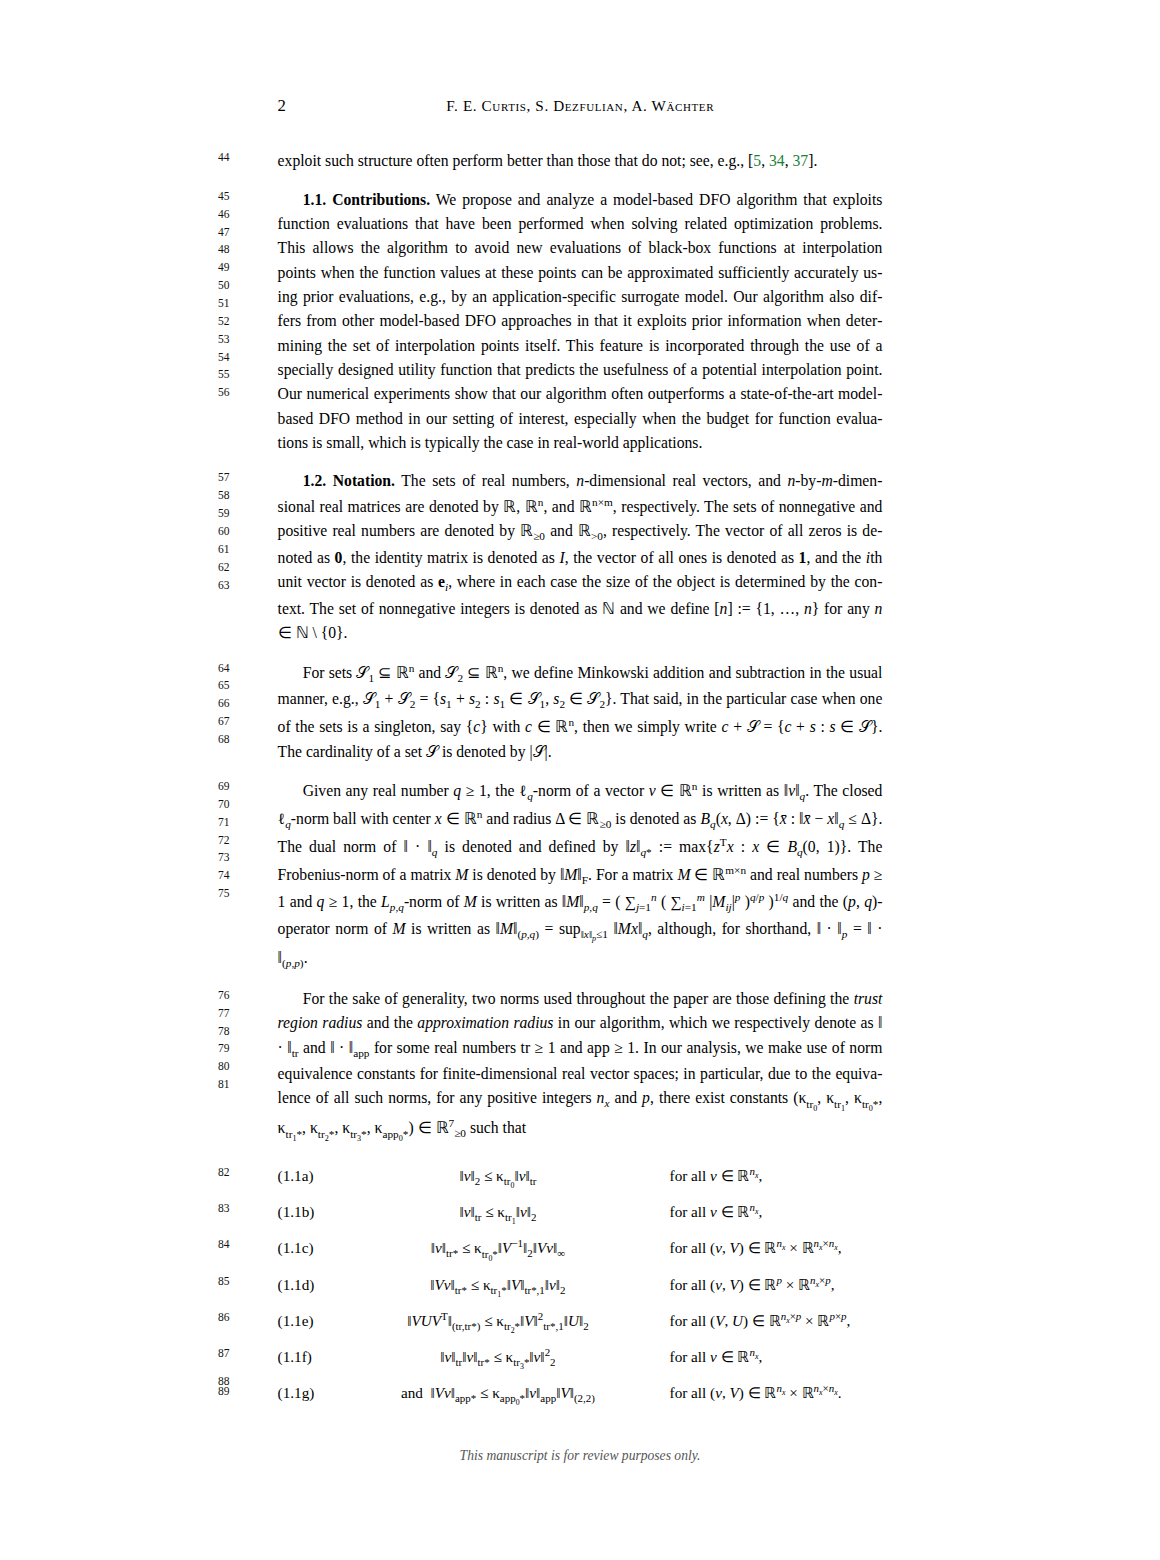2 F. E. Curtis, S. Dezfulian, A. Wächter
44
exploit such structure often perform better than those that do not; see, e.g., [5, 34, 37].
45 46 47 48 49 50 51 52 53 54 55 56
1.1. Contributions. We propose and analyze a model-based DFO algorithm that exploits function evaluations that have been performed when solving related optimization problems. This allows the algorithm to avoid new evaluations of black-box functions at interpolation points when the function values at these points can be approximated sufficiently accurately using prior evaluations, e.g., by an application-specific surrogate model. Our algorithm also differs from other model-based DFO approaches in that it exploits prior information when determining the set of interpolation points itself. This feature is incorporated through the use of a specially designed utility function that predicts the usefulness of a potential interpolation point. Our numerical experiments show that our algorithm often outperforms a state-of-the-art model-based DFO method in our setting of interest, especially when the budget for function evaluations is small, which is typically the case in real-world applications.
57 58 59 60 61 62 63
1.2. Notation. The sets of real numbers, n-dimensional real vectors, and n-by-m-dimensional real matrices are denoted by ℝ, ℝn, and ℝn×m, respectively. The sets of nonnegative and positive real numbers are denoted by ℝ≥0 and ℝ>0, respectively. The vector of all zeros is denoted as 0, the identity matrix is denoted as I, the vector of all ones is denoted as 1, and the ith unit vector is denoted as ei, where in each case the size of the object is determined by the context. The set of nonnegative integers is denoted as ℕ and we define [n] := {1, …, n} for any n ∈ ℕ \ {0}.
64 65 66 67 68
For sets 𝒮1 ⊆ ℝn and 𝒮2 ⊆ ℝn, we define Minkowski addition and subtraction in the usual manner, e.g., 𝒮1 + 𝒮2 = {s1 + s2 : s1 ∈ 𝒮1, s2 ∈ 𝒮2}. That said, in the particular case when one of the sets is a singleton, say {c} with c ∈ ℝn, then we simply write c + 𝒮 = {c + s : s ∈ 𝒮}. The cardinality of a set 𝒮 is denoted by |𝒮|.
69 70 71 72 73 74 75
Given any real number q ≥ 1, the ℓq-norm of a vector v ∈ ℝn is written as ‖v‖q. The closed ℓq-norm ball with center x ∈ ℝn and radius Δ ∈ ℝ≥0 is denoted as Bq(x, Δ) := {x̄ : ‖x̄ − x‖q ≤ Δ}. The dual norm of ‖ · ‖q is denoted and defined by ‖z‖q* := max{zTx : x ∈ Bq(0, 1)}. The Frobenius-norm of a matrix M is denoted by ‖M‖F. For a matrix M ∈ ℝm×n and real numbers p ≥ 1 and q ≥ 1, the Lp,q-norm of M is written as ‖M‖p,q = ( ∑j=1n ( ∑i=1m |Mij|p )q/p )1/q and the (p, q)-operator norm of M is written as ‖M‖(p,q) = sup‖x‖p≤1 ‖Mx‖q, although, for shorthand, ‖ · ‖p = ‖ · ‖(p,p).
76 77 78 79 80 81
For the sake of generality, two norms used throughout the paper are those defining the trust region radius and the approximation radius in our algorithm, which we respectively denote as ‖ · ‖tr and ‖ · ‖app for some real numbers tr ≥ 1 and app ≥ 1. In our analysis, we make use of norm equivalence constants for finite-dimensional real vector spaces; in particular, due to the equivalence of all such norms, for any positive integers nx and p, there exist constants (κtr0, κtr1, κtr0*, κtr1*, κtr2*, κtr3*, κapp0*) ∈ ℝ7≥0 such that
| 82 (1.1a) | ‖ v ‖ 2 ≤ κ tr 0 ‖ v ‖ tr | for all v ∈ ℝ n x , |
| 83 (1.1b) | ‖ v ‖ tr ≤ κ tr 1 ‖ v ‖ 2 | for all v ∈ ℝ n x , |
| 84 (1.1c) | ‖ v ‖ tr* ≤ κ tr 0 * ‖ V −1 ‖ 2 ‖ Vv ‖ ∞ | for all ( v , V ) ∈ ℝ n x × ℝ n x × n x , |
| 85 (1.1d) | ‖ Vv ‖ tr* ≤ κ tr 1 * ‖ V ‖ tr*,1 ‖ v ‖ 2 | for all ( v , V ) ∈ ℝ p × ℝ n x × p , |
| 86 (1.1e) | ‖ VUV T ‖ (tr,tr*) ≤ κ tr 2 * ‖ V ‖ 2 tr*,1 ‖ U ‖ 2 | for all ( V , U ) ∈ ℝ n x × p × ℝ p × p , |
| 87 (1.1f) | ‖ v ‖ tr ‖ v ‖ tr* ≤ κ tr 3 * ‖ v ‖ 2 2 | for all v ∈ ℝ n x , |
| 88 89 (1.1g) | and ‖ Vv ‖ app* ≤ κ app 0 * ‖ v ‖ app ‖ V ‖ (2,2) | for all ( v , V ) ∈ ℝ n x × ℝ n x × n x . |
This manuscript is for review purposes only.